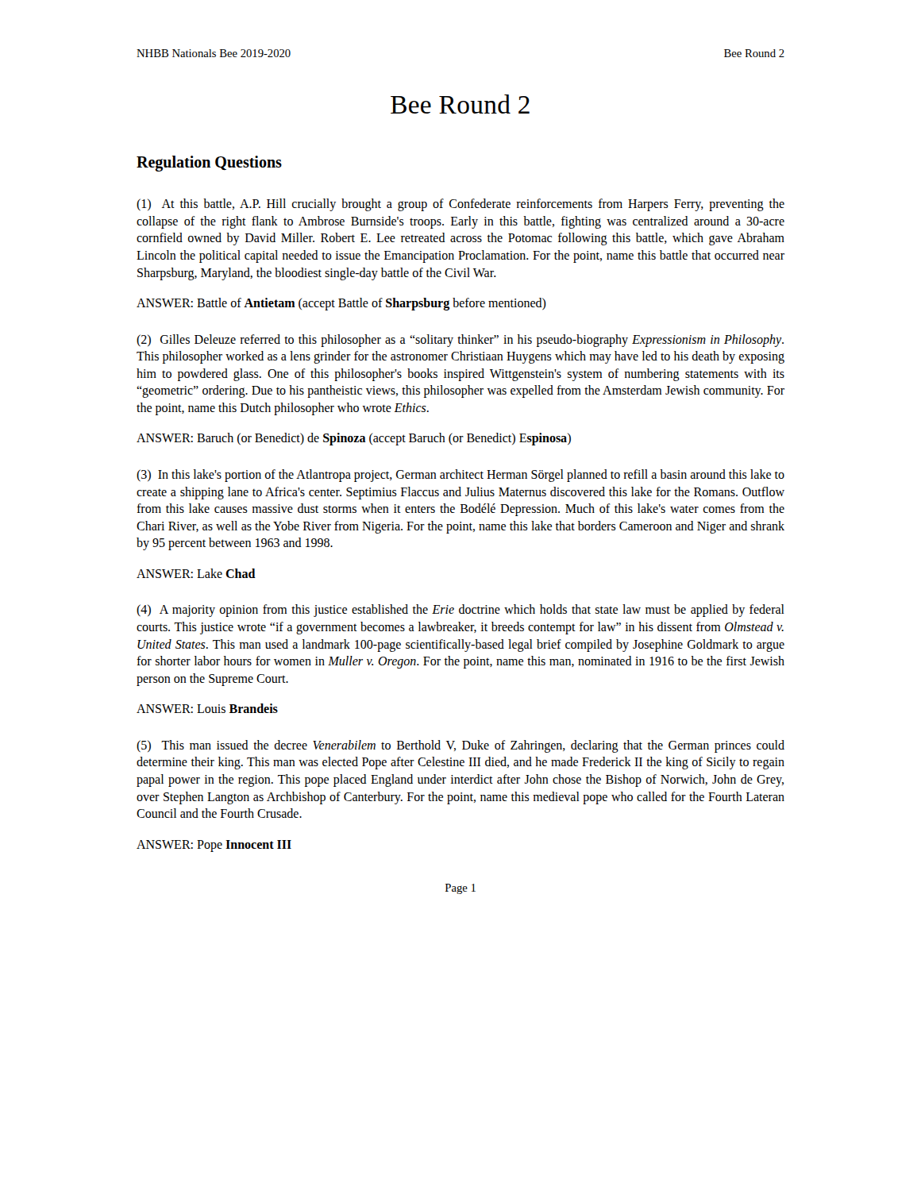NHBB Nationals Bee 2019-2020 Bee Round 2
Bee Round 2
Regulation Questions
(1) At this battle, A.P. Hill crucially brought a group of Confederate reinforcements from Harpers Ferry, preventing the collapse of the right flank to Ambrose Burnside's troops. Early in this battle, fighting was centralized around a 30-acre cornfield owned by David Miller. Robert E. Lee retreated across the Potomac following this battle, which gave Abraham Lincoln the political capital needed to issue the Emancipation Proclamation. For the point, name this battle that occurred near Sharpsburg, Maryland, the bloodiest single-day battle of the Civil War.
ANSWER: Battle of Antietam (accept Battle of Sharpsburg before mentioned)
(2) Gilles Deleuze referred to this philosopher as a “solitary thinker” in his pseudo-biography Expressionism in Philosophy. This philosopher worked as a lens grinder for the astronomer Christiaan Huygens which may have led to his death by exposing him to powdered glass. One of this philosopher's books inspired Wittgenstein's system of numbering statements with its “geometric” ordering. Due to his pantheistic views, this philosopher was expelled from the Amsterdam Jewish community. For the point, name this Dutch philosopher who wrote Ethics.
ANSWER: Baruch (or Benedict) de Spinoza (accept Baruch (or Benedict) Espinosa)
(3) In this lake's portion of the Atlantropa project, German architect Herman Sörgel planned to refill a basin around this lake to create a shipping lane to Africa's center. Septimius Flaccus and Julius Maternus discovered this lake for the Romans. Outflow from this lake causes massive dust storms when it enters the Bodélé Depression. Much of this lake's water comes from the Chari River, as well as the Yobe River from Nigeria. For the point, name this lake that borders Cameroon and Niger and shrank by 95 percent between 1963 and 1998.
ANSWER: Lake Chad
(4) A majority opinion from this justice established the Erie doctrine which holds that state law must be applied by federal courts. This justice wrote “if a government becomes a lawbreaker, it breeds contempt for law” in his dissent from Olmstead v. United States. This man used a landmark 100-page scientifically-based legal brief compiled by Josephine Goldmark to argue for shorter labor hours for women in Muller v. Oregon. For the point, name this man, nominated in 1916 to be the first Jewish person on the Supreme Court.
ANSWER: Louis Brandeis
(5) This man issued the decree Venerabilem to Berthold V, Duke of Zahringen, declaring that the German princes could determine their king. This man was elected Pope after Celestine III died, and he made Frederick II the king of Sicily to regain papal power in the region. This pope placed England under interdict after John chose the Bishop of Norwich, John de Grey, over Stephen Langton as Archbishop of Canterbury. For the point, name this medieval pope who called for the Fourth Lateran Council and the Fourth Crusade.
ANSWER: Pope Innocent III
Page 1